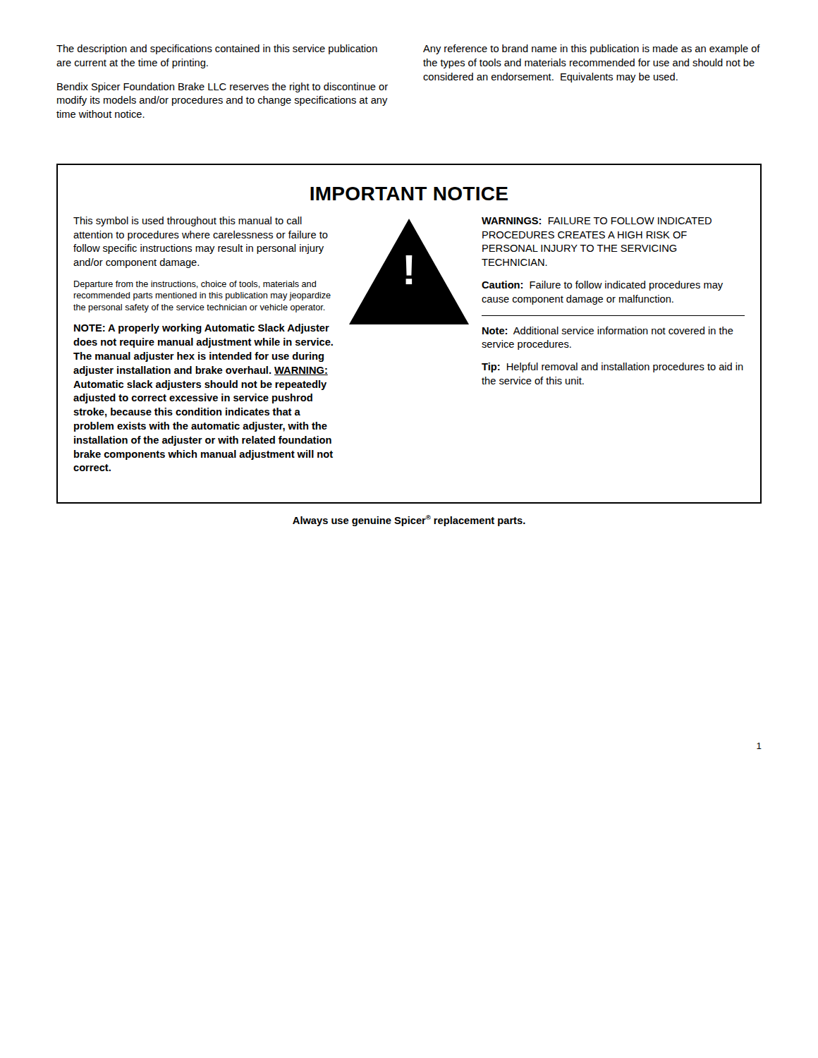The description and specifications contained in this service publication are current at the time of printing.
Bendix Spicer Foundation Brake LLC reserves the right to discontinue or modify its models and/or procedures and to change specifications at any time without notice.
Any reference to brand name in this publication is made as an example of the types of tools and materials recommended for use and should not be considered an endorsement. Equivalents may be used.
IMPORTANT NOTICE
This symbol is used throughout this manual to call attention to procedures where carelessness or failure to follow specific instructions may result in personal injury and/or component damage.
Departure from the instructions, choice of tools, materials and recommended parts mentioned in this publication may jeopardize the personal safety of the service technician or vehicle operator.
NOTE: A properly working Automatic Slack Adjuster does not require manual adjustment while in service. The manual adjuster hex is intended for use during adjuster installation and brake overhaul. WARNING: Automatic slack adjusters should not be repeatedly adjusted to correct excessive in service pushrod stroke, because this condition indicates that a problem exists with the automatic adjuster, with the installation of the adjuster or with related foundation brake components which manual adjustment will not correct.
!
WARNINGS: FAILURE TO FOLLOW INDICATED PROCEDURES CREATES A HIGH RISK OF PERSONAL INJURY TO THE SERVICING TECHNICIAN.
Caution: Failure to follow indicated procedures may cause component damage or malfunction.
Note: Additional service information not covered in the service procedures.
Tip: Helpful removal and installation procedures to aid in the service of this unit.
Always use genuine Spicer® replacement parts.
1